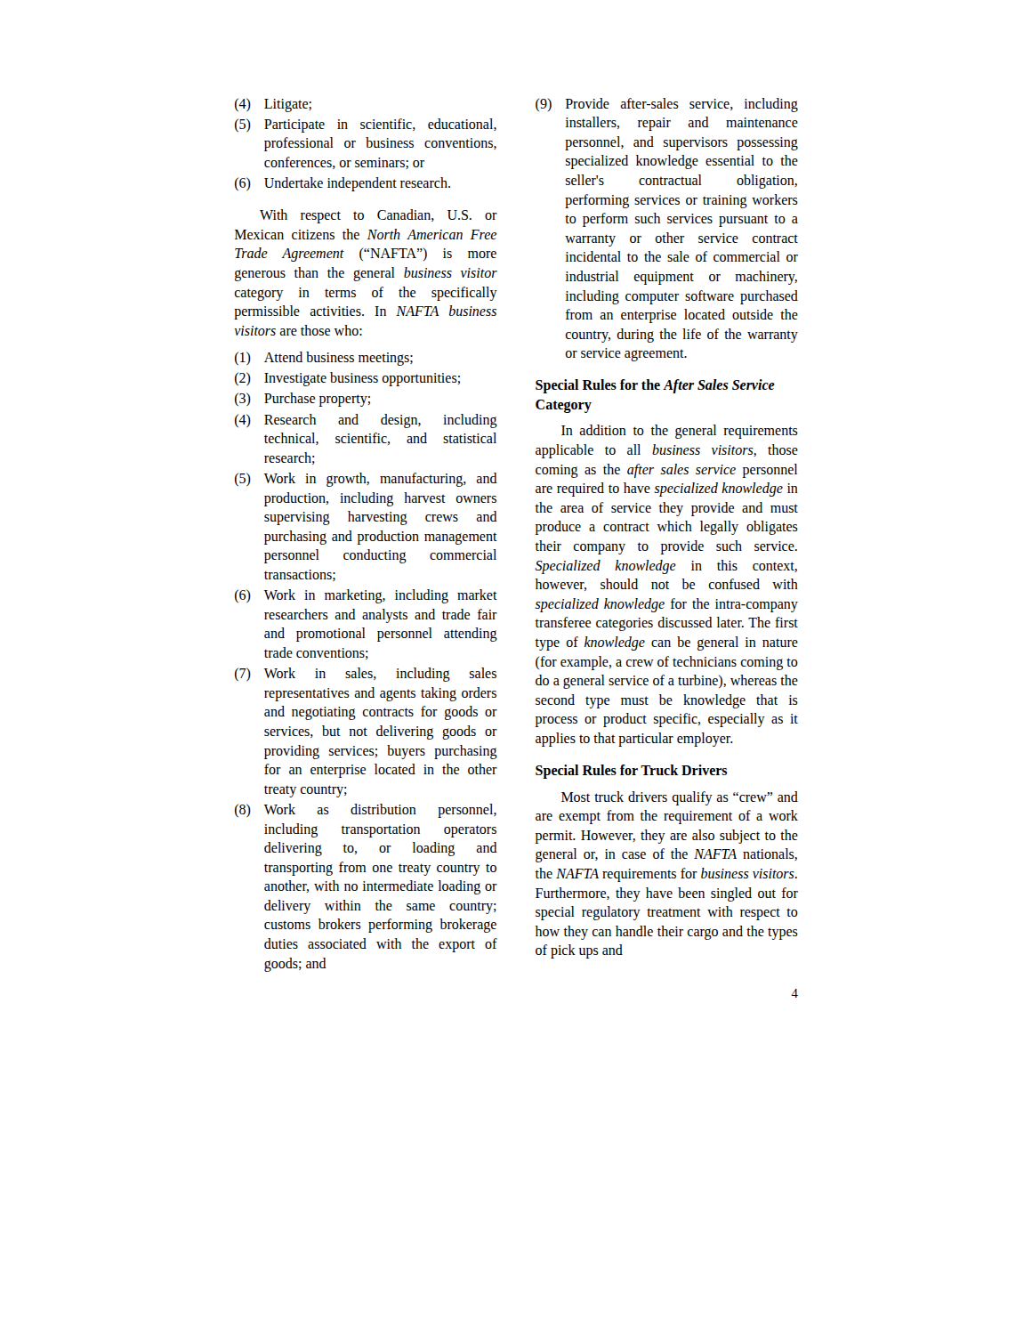(4) Litigate;
(5) Participate in scientific, educational, professional or business conventions, conferences, or seminars; or
(6) Undertake independent research.
With respect to Canadian, U.S. or Mexican citizens the North American Free Trade Agreement (“NAFTA”) is more generous than the general business visitor category in terms of the specifically permissible activities. In NAFTA business visitors are those who:
(1) Attend business meetings;
(2) Investigate business opportunities;
(3) Purchase property;
(4) Research and design, including technical, scientific, and statistical research;
(5) Work in growth, manufacturing, and production, including harvest owners supervising harvesting crews and purchasing and production management personnel conducting commercial transactions;
(6) Work in marketing, including market researchers and analysts and trade fair and promotional personnel attending trade conventions;
(7) Work in sales, including sales representatives and agents taking orders and negotiating contracts for goods or services, but not delivering goods or providing services; buyers purchasing for an enterprise located in the other treaty country;
(8) Work as distribution personnel, including transportation operators delivering to, or loading and transporting from one treaty country to another, with no intermediate loading or delivery within the same country; customs brokers performing brokerage duties associated with the export of goods; and
(9) Provide after-sales service, including installers, repair and maintenance personnel, and supervisors possessing specialized knowledge essential to the seller's contractual obligation, performing services or training workers to perform such services pursuant to a warranty or other service contract incidental to the sale of commercial or industrial equipment or machinery, including computer software purchased from an enterprise located outside the country, during the life of the warranty or service agreement.
Special Rules for the After Sales Service Category
In addition to the general requirements applicable to all business visitors, those coming as the after sales service personnel are required to have specialized knowledge in the area of service they provide and must produce a contract which legally obligates their company to provide such service. Specialized knowledge in this context, however, should not be confused with specialized knowledge for the intra-company transferee categories discussed later. The first type of knowledge can be general in nature (for example, a crew of technicians coming to do a general service of a turbine), whereas the second type must be knowledge that is process or product specific, especially as it applies to that particular employer.
Special Rules for Truck Drivers
Most truck drivers qualify as “crew” and are exempt from the requirement of a work permit. However, they are also subject to the general or, in case of the NAFTA nationals, the NAFTA requirements for business visitors. Furthermore, they have been singled out for special regulatory treatment with respect to how they can handle their cargo and the types of pick ups and
4